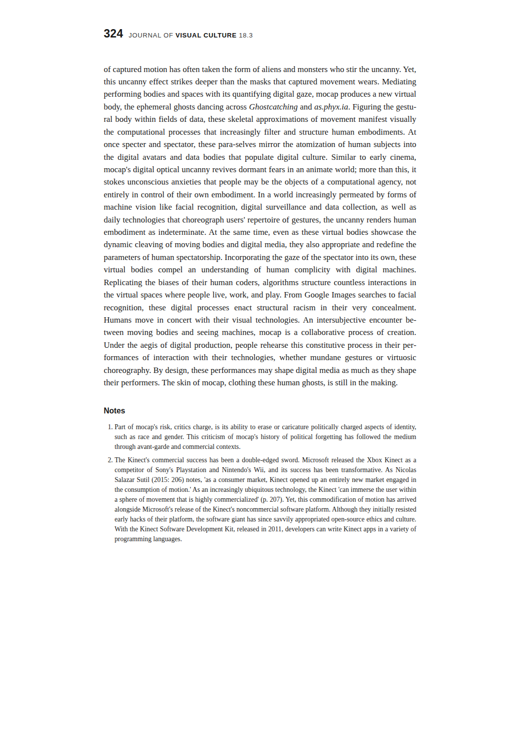324 Journal of Visual Culture 18.3
of captured motion has often taken the form of aliens and monsters who stir the uncanny. Yet, this uncanny effect strikes deeper than the masks that captured movement wears. Mediating performing bodies and spaces with its quantifying digital gaze, mocap produces a new virtual body, the ephemeral ghosts dancing across Ghostcatching and as.phyx.ia. Figuring the gestural body within fields of data, these skeletal approximations of movement manifest visually the computational processes that increasingly filter and structure human embodiments. At once specter and spectator, these para-selves mirror the atomization of human subjects into the digital avatars and data bodies that populate digital culture. Similar to early cinema, mocap's digital optical uncanny revives dormant fears in an animate world; more than this, it stokes unconscious anxieties that people may be the objects of a computational agency, not entirely in control of their own embodiment. In a world increasingly permeated by forms of machine vision like facial recognition, digital surveillance and data collection, as well as daily technologies that choreograph users' repertoire of gestures, the uncanny renders human embodiment as indeterminate. At the same time, even as these virtual bodies showcase the dynamic cleaving of moving bodies and digital media, they also appropriate and redefine the parameters of human spectatorship. Incorporating the gaze of the spectator into its own, these virtual bodies compel an understanding of human complicity with digital machines. Replicating the biases of their human coders, algorithms structure countless interactions in the virtual spaces where people live, work, and play. From Google Images searches to facial recognition, these digital processes enact structural racism in their very concealment. Humans move in concert with their visual technologies. An intersubjective encounter between moving bodies and seeing machines, mocap is a collaborative process of creation. Under the aegis of digital production, people rehearse this constitutive process in their performances of interaction with their technologies, whether mundane gestures or virtuosic choreography. By design, these performances may shape digital media as much as they shape their performers. The skin of mocap, clothing these human ghosts, is still in the making.
Notes
Part of mocap's risk, critics charge, is its ability to erase or caricature politically charged aspects of identity, such as race and gender. This criticism of mocap's history of political forgetting has followed the medium through avant-garde and commercial contexts.
The Kinect's commercial success has been a double-edged sword. Microsoft released the Xbox Kinect as a competitor of Sony's Playstation and Nintendo's Wii, and its success has been transformative. As Nicolas Salazar Sutil (2015: 206) notes, 'as a consumer market, Kinect opened up an entirely new market engaged in the consumption of motion.' As an increasingly ubiquitous technology, the Kinect 'can immerse the user within a sphere of movement that is highly commercialized' (p. 207). Yet, this commodification of motion has arrived alongside Microsoft's release of the Kinect's noncommercial software platform. Although they initially resisted early hacks of their platform, the software giant has since savvily appropriated open-source ethics and culture. With the Kinect Software Development Kit, released in 2011, developers can write Kinect apps in a variety of programming languages.